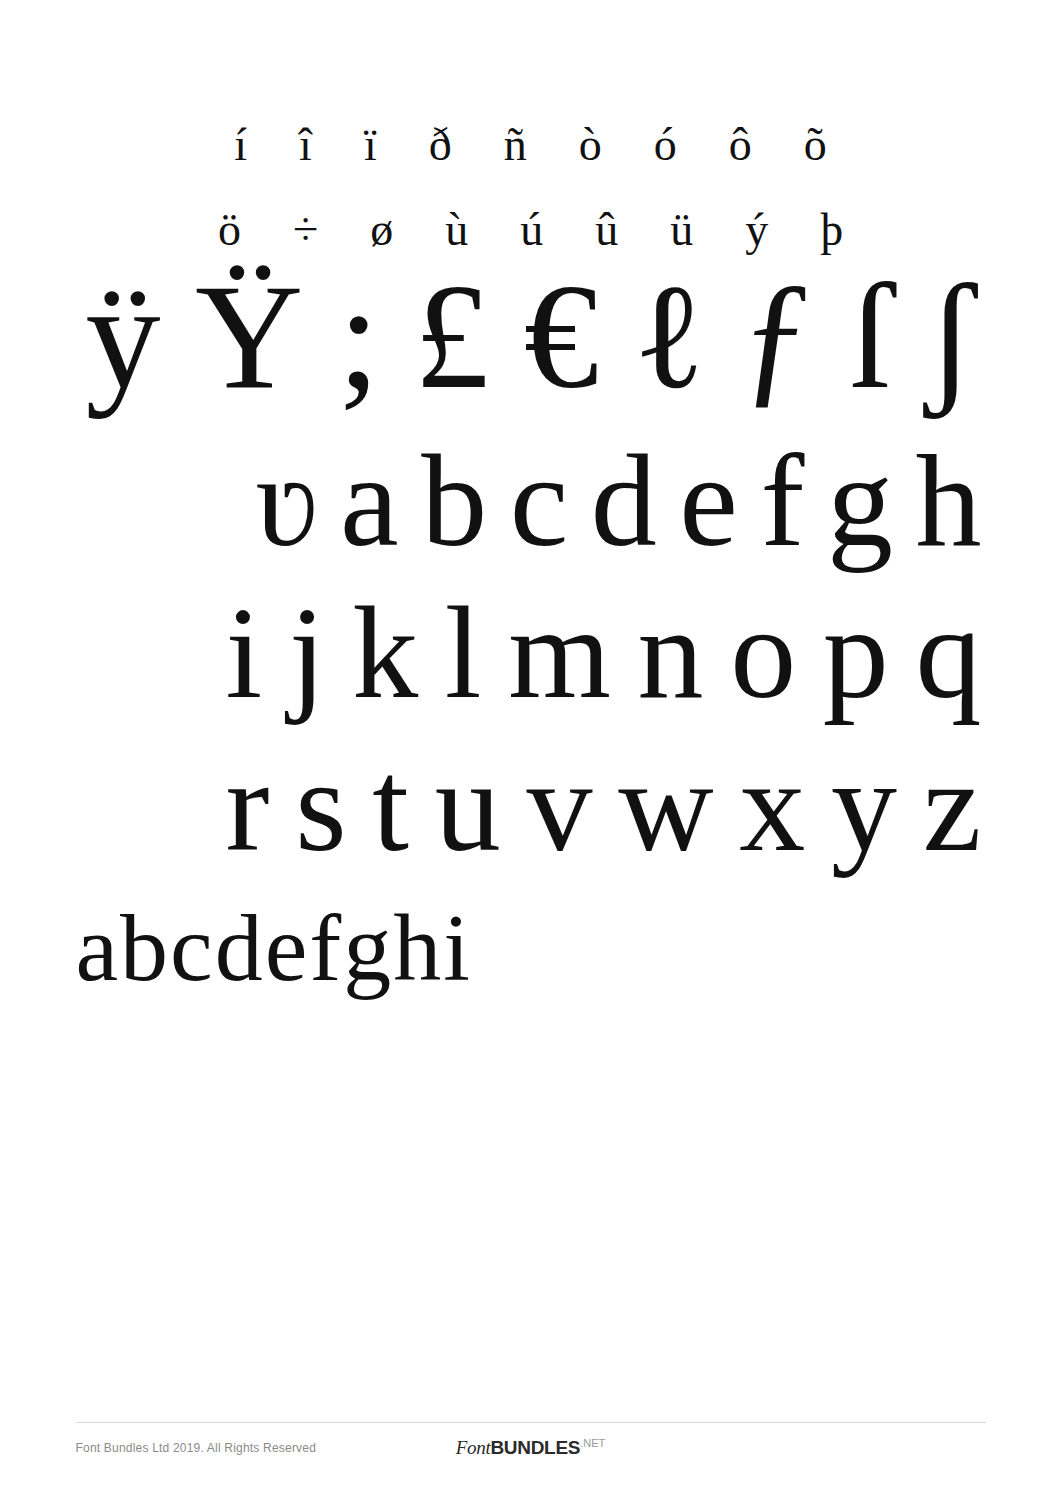íîïðñòóôõ
ö÷øùúûüýþ
ÿŸ;£€ℓƒſʃ
ʋabcdefgh
ijklmnopq
rstuvwxyz
abcdefghi
Font Bundles Ltd 2019. All Rights Reserved
Font BUNDLES.NET